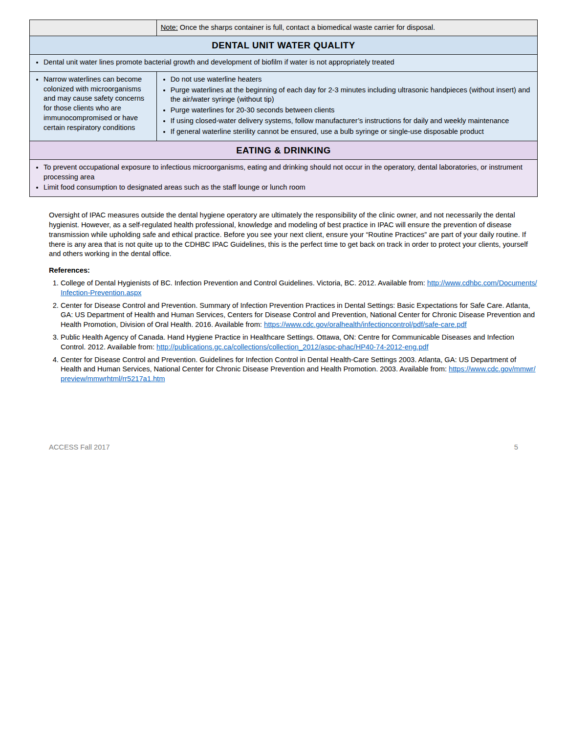| | Note: Once the sharps container is full, contact a biomedical waste carrier for disposal. |
| DENTAL UNIT WATER QUALITY |
| Dental unit water lines promote bacterial growth and development of biofilm if water is not appropriately treated |
| Narrow waterlines can become colonized with microorganisms and may cause safety concerns for those clients who are immunocompromised or have certain respiratory conditions | Do not use waterline heaters Purge waterlines at the beginning of each day for 2-3 minutes including ultrasonic handpieces (without insert) and the air/water syringe (without tip) Purge waterlines for 20-30 seconds between clients If using closed-water delivery systems, follow manufacturer’s instructions for daily and weekly maintenance If general waterline sterility cannot be ensured, use a bulb syringe or single-use disposable product |
| EATING & DRINKING |
| To prevent occupational exposure to infectious microorganisms, eating and drinking should not occur in the operatory, dental laboratories, or instrument processing area Limit food consumption to designated areas such as the staff lounge or lunch room |
Oversight of IPAC measures outside the dental hygiene operatory are ultimately the responsibility of the clinic owner, and not necessarily the dental hygienist. However, as a self-regulated health professional, knowledge and modeling of best practice in IPAC will ensure the prevention of disease transmission while upholding safe and ethical practice. Before you see your next client, ensure your “Routine Practices” are part of your daily routine. If there is any area that is not quite up to the CDHBC IPAC Guidelines, this is the perfect time to get back on track in order to protect your clients, yourself and others working in the dental office.
References:
College of Dental Hygienists of BC. Infection Prevention and Control Guidelines. Victoria, BC. 2012. Available from: http://www.cdhbc.com/Documents/Infection-Prevention.aspx
Center for Disease Control and Prevention. Summary of Infection Prevention Practices in Dental Settings: Basic Expectations for Safe Care. Atlanta, GA: US Department of Health and Human Services, Centers for Disease Control and Prevention, National Center for Chronic Disease Prevention and Health Promotion, Division of Oral Health. 2016. Available from: https://www.cdc.gov/oralhealth/infectioncontrol/pdf/safe-care.pdf
Public Health Agency of Canada. Hand Hygiene Practice in Healthcare Settings. Ottawa, ON: Centre for Communicable Diseases and Infection Control. 2012. Available from: http://publications.gc.ca/collections/collection_2012/aspc-phac/HP40-74-2012-eng.pdf
Center for Disease Control and Prevention. Guidelines for Infection Control in Dental Health-Care Settings 2003. Atlanta, GA: US Department of Health and Human Services, National Center for Chronic Disease Prevention and Health Promotion. 2003. Available from: https://www.cdc.gov/mmwr/preview/mmwrhtml/rr5217a1.htm
ACCESS Fall 2017 5